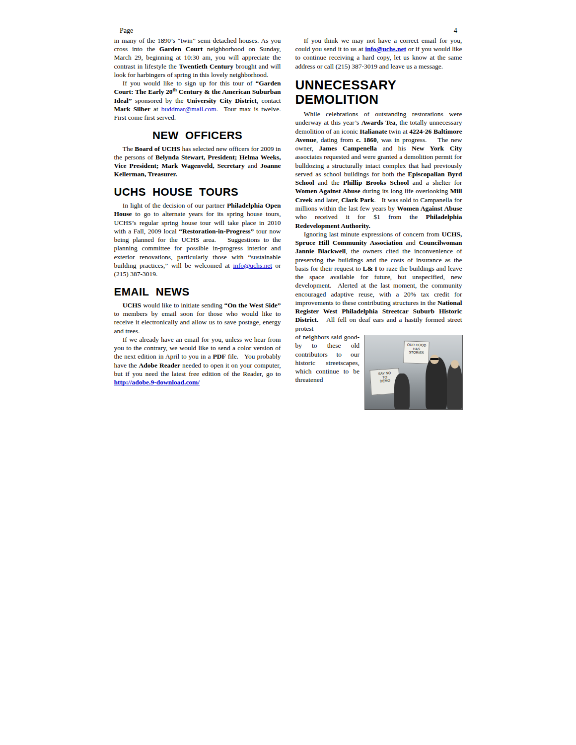Page 4
in many of the 1890’s “twin” semi-detached houses. As you cross into the Garden Court neighborhood on Sunday, March 29, beginning at 10:30 am, you will appreciate the contrast in lifestyle the Twentieth Century brought and will look for harbingers of spring in this lovely neighborhood.
If you would like to sign up for this tour of “Garden Court: The Early 20th Century & the American Suburban Ideal” sponsored by the University City District, contact Mark Silber at buddmar@mail.com. Tour max is twelve. First come first served.
NEW OFFICERS
The Board of UCHS has selected new officers for 2009 in the persons of Belynda Stewart, President; Helma Weeks, Vice President; Mark Wagenveld, Secretary and Joanne Kellerman, Treasurer.
UCHS HOUSE TOURS
In light of the decision of our partner Philadelphia Open House to go to alternate years for its spring house tours, UCHS’s regular spring house tour will take place in 2010 with a Fall, 2009 local “Restoration-in-Progress” tour now being planned for the UCHS area. Suggestions to the planning committee for possible in-progress interior and exterior renovations, particularly those with “sustainable building practices,” will be welcomed at info@uchs.net or (215) 387-3019.
EMAIL NEWS
UCHS would like to initiate sending “On the West Side” to members by email soon for those who would like to receive it electronically and allow us to save postage, energy and trees.
If we already have an email for you, unless we hear from you to the contrary, we would like to send a color version of the next edition in April to you in a PDF file. You probably have the Adobe Reader needed to open it on your computer, but if you need the latest free edition of the Reader, go to http://adobe.9-download.com/
If you think we may not have a correct email for you, could you send it to us at info@uchs.net or if you would like to continue receiving a hard copy, let us know at the same address or call (215) 387-3019 and leave us a message.
UNNECESSARY DEMOLITION
While celebrations of outstanding restorations were underway at this year’s Awards Tea, the totally unnecessary demolition of an iconic Italianate twin at 4224-26 Baltimore Avenue, dating from c. 1860, was in progress. The new owner, James Campenella and his New York City associates requested and were granted a demolition permit for bulldozing a structurally intact complex that had previously served as school buildings for both the Episcopalian Byrd School and the Phillip Brooks School and a shelter for Women Against Abuse during its long life overlooking Mill Creek and later, Clark Park. It was sold to Campanella for millions within the last few years by Women Against Abuse who received it for $1 from the Philadelphia Redevelopment Authority.
Ignoring last minute expressions of concern from UCHS, Spruce Hill Community Association and Councilwoman Jannie Blackwell, the owners cited the inconvenience of preserving the buildings and the costs of insurance as the basis for their request to L& I to raze the buildings and leave the space available for future, but unspecified, new development. Alerted at the last moment, the community encouraged adaptive reuse, with a 20% tax credit for improvements to these contributing structures in the National Register West Philadelphia Streetcar Suburb Historic District. All fell on deaf ears and a hastily formed street protest
OUR HOOD
HAS
STORIES
SAY NO
TO
DEMO
of neighbors said good-by to these old contributors to our historic streetscapes, which continue to be threatened